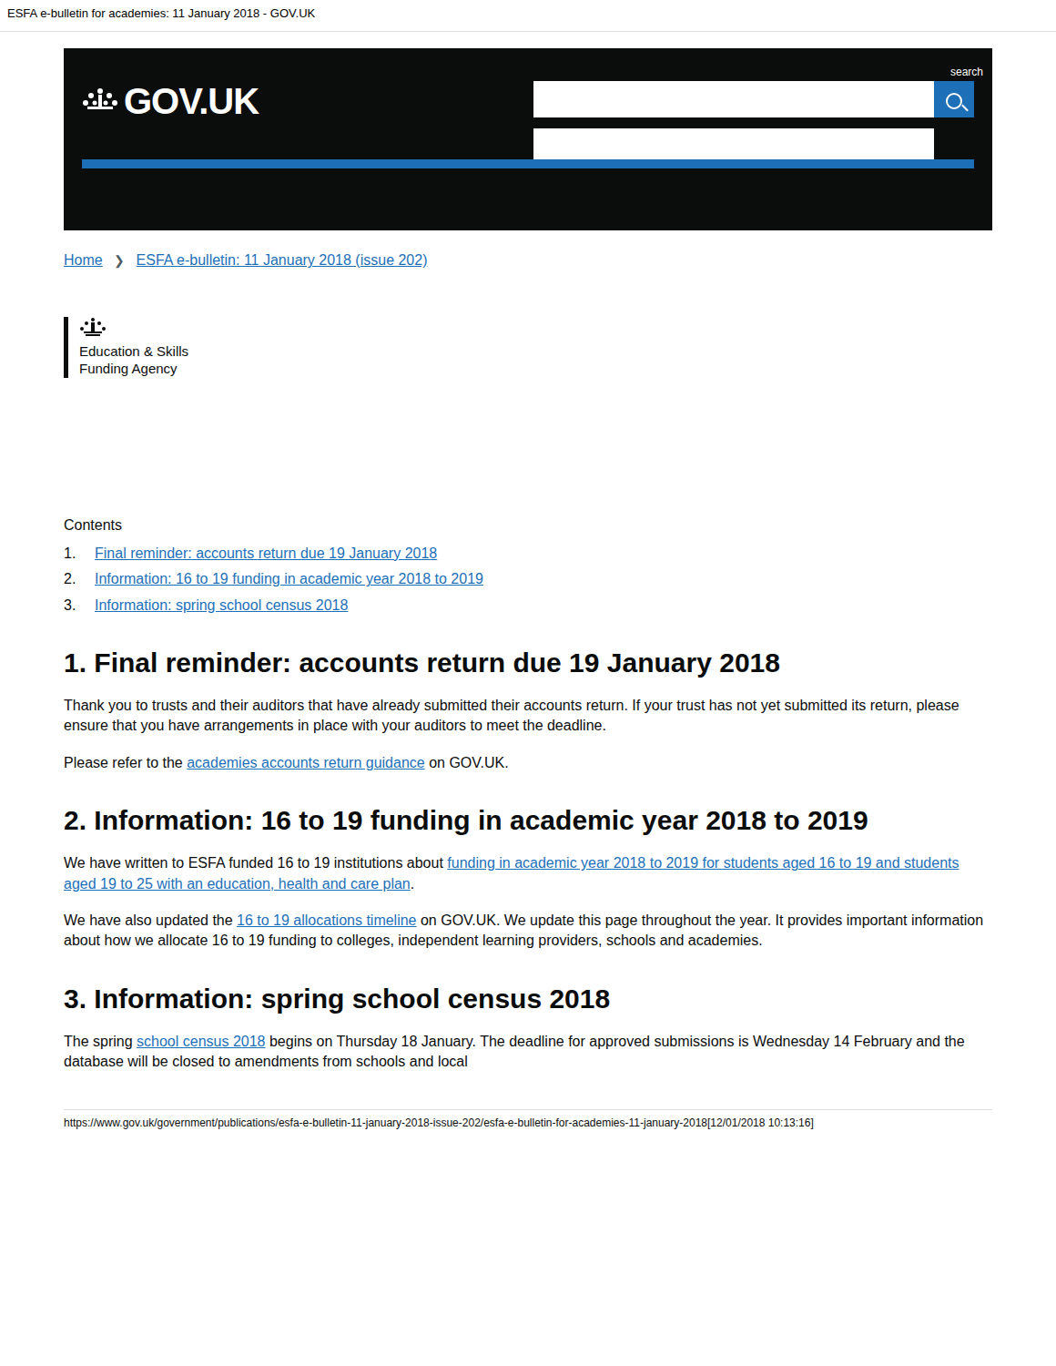ESFA e-bulletin for academies: 11 January 2018 - GOV.UK
GOV.UK
search
Home ❯ ESFA e-bulletin: 11 January 2018 (issue 202)
Education & Skills
Funding Agency
Contents
Final reminder: accounts return due 19 January 2018
Information: 16 to 19 funding in academic year 2018 to 2019
Information: spring school census 2018
1. Final reminder: accounts return due 19 January 2018
Thank you to trusts and their auditors that have already submitted their accounts return. If your trust has not yet submitted its return, please ensure that you have arrangements in place with your auditors to meet the deadline.
Please refer to the academies accounts return guidance on GOV.UK.
2. Information: 16 to 19 funding in academic year 2018 to 2019
We have written to ESFA funded 16 to 19 institutions about funding in academic year 2018 to 2019 for students aged 16 to 19 and students aged 19 to 25 with an education, health and care plan.
We have also updated the 16 to 19 allocations timeline on GOV.UK. We update this page throughout the year. It provides important information about how we allocate 16 to 19 funding to colleges, independent learning providers, schools and academies.
3. Information: spring school census 2018
The spring school census 2018 begins on Thursday 18 January. The deadline for approved submissions is Wednesday 14 February and the database will be closed to amendments from schools and local
https://www.gov.uk/government/publications/esfa-e-bulletin-11-january-2018-issue-202/esfa-e-bulletin-for-academies-11-january-2018[12/01/2018 10:13:16]